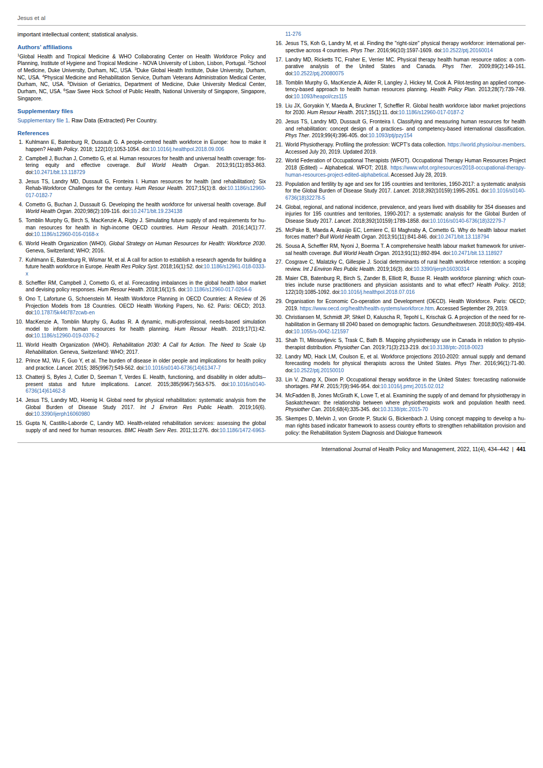Jesus et al
important intellectual content; statistical analysis.
Authors' affiliations
1Global Health and Tropical Medicine & WHO Collaborating Center on Health Workforce Policy and Planning, Institute of Hygiene and Tropical Medicine - NOVA University of Lisbon, Lisbon, Portugal. 2School of Medicine, Duke University, Durham, NC, USA. 3Duke Global Health Institute, Duke University, Durham, NC, USA. 4Physical Medicine and Rehabilitation Service, Durham Veterans Administration Medical Center, Durham, NC, USA. 5Division of Geriatrics, Department of Medicine, Duke University Medical Center, Durham, NC, USA. 6Saw Swee Hock School of Public Health, National University of Singapore, Singapore, Singapore.
Supplementary files
Supplementary file 1. Raw Data (Extracted) Per Country.
References
Kuhlmann E, Batenburg R, Dussault G. A people-centred health workforce in Europe: how to make it happen? Health Policy. 2018; 122(10):1053-1054. doi:10.1016/j.healthpol.2018.09.006
Campbell J, Buchan J, Cometto G, et al. Human resources for health and universal health coverage: fostering equity and effective coverage. Bull World Health Organ. 2013;91(11):853-863. doi:10.2471/blt.13.118729
Jesus TS, Landry MD, Dussault G, Fronteira I. Human resources for health (and rehabilitation): Six Rehab-Workforce Challenges for the century. Hum Resour Health. 2017;15(1):8. doi:10.1186/s12960-017-0182-7
Cometto G, Buchan J, Dussault G. Developing the health workforce for universal health coverage. Bull World Health Organ. 2020;98(2):109-116. doi:10.2471/blt.19.234138
Tomblin Murphy G, Birch S, MacKenzie A, Rigby J. Simulating future supply of and requirements for human resources for health in high-income OECD countries. Hum Resour Health. 2016;14(1):77. doi:10.1186/s12960-016-0168-x
World Health Organization (WHO). Global Strategy on Human Resources for Health: Workforce 2030. Geneva, Switzerland; WHO; 2016.
Kuhlmann E, Batenburg R, Wismar M, et al. A call for action to establish a research agenda for building a future health workforce in Europe. Health Res Policy Syst. 2018;16(1):52. doi:10.1186/s12961-018-0333-x
Scheffler RM, Campbell J, Cometto G, et al. Forecasting imbalances in the global health labor market and devising policy responses. Hum Resour Health. 2018;16(1):5. doi:10.1186/s12960-017-0264-6
Ono T, Lafortune G, Schoenstein M. Health Workforce Planning in OECD Countries: A Review of 26 Projection Models from 18 Countries. OECD Health Working Papers, No. 62. Paris: OECD; 2013. doi:10.1787/5k44t787zcwb-en
MacKenzie A, Tomblin Murphy G, Audas R. A dynamic, multi-professional, needs-based simulation model to inform human resources for health planning. Hum Resour Health. 2019;17(1):42. doi:10.1186/s12960-019-0376-2
World Health Organization (WHO). Rehabilitation 2030: A Call for Action. The Need to Scale Up Rehabilitation. Geneva, Switzerland: WHO; 2017.
Prince MJ, Wu F, Guo Y, et al. The burden of disease in older people and implications for health policy and practice. Lancet. 2015; 385(9967):549-562. doi:10.1016/s0140-6736(14)61347-7
Chatterji S, Byles J, Cutler D, Seeman T, Verdes E. Health, functioning, and disability in older adults--present status and future implications. Lancet. 2015;385(9967):563-575. doi:10.1016/s0140-6736(14)61462-8
Jesus TS, Landry MD, Hoenig H. Global need for physical rehabilitation: systematic analysis from the Global Burden of Disease Study 2017. Int J Environ Res Public Health. 2019;16(6). doi:10.3390/ijerph16060980
Gupta N, Castillo-Laborde C, Landry MD. Health-related rehabilitation services: assessing the global supply of and need for human resources. BMC Health Serv Res. 2011;11:276. doi:10.1186/1472-6963-11-276
Jesus TS, Koh G, Landry M, et al. Finding the "right-size" physical therapy workforce: international perspective across 4 countries. Phys Ther. 2016;96(10):1597-1609. doi:10.2522/ptj.20160014
Landry MD, Ricketts TC, Fraher E, Verrier MC. Physical therapy health human resource ratios: a comparative analysis of the United States and Canada. Phys Ther. 2009;89(2):149-161. doi:10.2522/ptj.20080075
Tomblin Murphy G, MacKenzie A, Alder R, Langley J, Hickey M, Cook A. Pilot-testing an applied competency-based approach to health human resources planning. Health Policy Plan. 2013;28(7):739-749. doi:10.1093/heapol/czs115
Liu JX, Goryakin Y, Maeda A, Bruckner T, Scheffler R. Global health workforce labor market projections for 2030. Hum Resour Health. 2017;15(1):11. doi:10.1186/s12960-017-0187-2
Jesus TS, Landry MD, Dussault G, Fronteira I. Classifying and measuring human resources for health and rehabilitation: concept design of a practices- and competency-based international classification. Phys Ther. 2019;99(4):396-405. doi:10.1093/ptj/pzy154
World Physiotherapy. Profiling the profession: WCPT's data collection. https://world.physio/our-members. Accessed July 20, 2019. Updated 2019.
World Federation of Occupational Therapists (WFOT). Occupational Therapy Human Resources Project 2018 (Edited) – Alphabetical. WFOT; 2018. https://www.wfot.org/resources/2018-occupational-therapy-human-resources-project-edited-alphabetical. Accessed July 28, 2019.
Population and fertility by age and sex for 195 countries and territories, 1950-2017: a systematic analysis for the Global Burden of Disease Study 2017. Lancet. 2018;392(10159):1995-2051. doi:10.1016/s0140-6736(18)32278-5
Global, regional, and national incidence, prevalence, and years lived with disability for 354 diseases and injuries for 195 countries and territories, 1990-2017: a systematic analysis for the Global Burden of Disease Study 2017. Lancet. 2018;392(10159):1789-1858. doi:10.1016/s0140-6736(18)32279-7
McPake B, Maeda A, Araújo EC, Lemiere C, El Maghraby A, Cometto G. Why do health labour market forces matter? Bull World Health Organ. 2013;91(11):841-846. doi:10.2471/blt.13.118794
Sousa A, Scheffler RM, Nyoni J, Boerma T. A comprehensive health labour market framework for universal health coverage. Bull World Health Organ. 2013;91(11):892-894. doi:10.2471/blt.13.118927
Cosgrave C, Malatzky C, Gillespie J. Social determinants of rural health workforce retention: a scoping review. Int J Environ Res Public Health. 2019;16(3). doi:10.3390/ijerph16030314
Maier CB, Batenburg R, Birch S, Zander B, Elliott R, Busse R. Health workforce planning: which countries include nurse practitioners and physician assistants and to what effect? Health Policy. 2018; 122(10):1085-1092. doi:10.1016/j.healthpol.2018.07.016
Organisation for Economic Co-operation and Development (OECD). Health Workforce. Paris: OECD; 2019. https://www.oecd.org/health/health-systems/workforce.htm. Accessed September 29, 2019.
Christiansen M, Schmidt JP, Shkel D, Kaluscha R, Tepohl L, Krischak G. A projection of the need for rehabilitation in Germany till 2040 based on demographic factors. Gesundheitswesen. 2018;80(5):489-494. doi:10.1055/s-0042-121597
Shah TI, Milosavljevic S, Trask C, Bath B. Mapping physiotherapy use in Canada in relation to physiotherapist distribution. Physiother Can. 2019;71(3):213-219. doi:10.3138/ptc-2018-0023
Landry MD, Hack LM, Coulson E, et al. Workforce projections 2010-2020: annual supply and demand forecasting models for physical therapists across the United States. Phys Ther. 2016;96(1):71-80. doi:10.2522/ptj.20150010
Lin V, Zhang X, Dixon P. Occupational therapy workforce in the United States: forecasting nationwide shortages. PM R. 2015;7(9):946-954. doi:10.1016/j.pmrj.2015.02.012
McFadden B, Jones McGrath K, Lowe T, et al. Examining the supply of and demand for physiotherapy in Saskatchewan: the relationship between where physiotherapists work and population health need. Physiother Can. 2016;68(4):335-345. doi:10.3138/ptc.2015-70
Skempes D, Melvin J, von Groote P, Stucki G, Bickenbach J. Using concept mapping to develop a human rights based indicator framework to assess country efforts to strengthen rehabilitation provision and policy: the Rehabilitation System Diagnosis and Dialogue framework
International Journal of Health Policy and Management, 2022, 11(4), 434–442 | 441